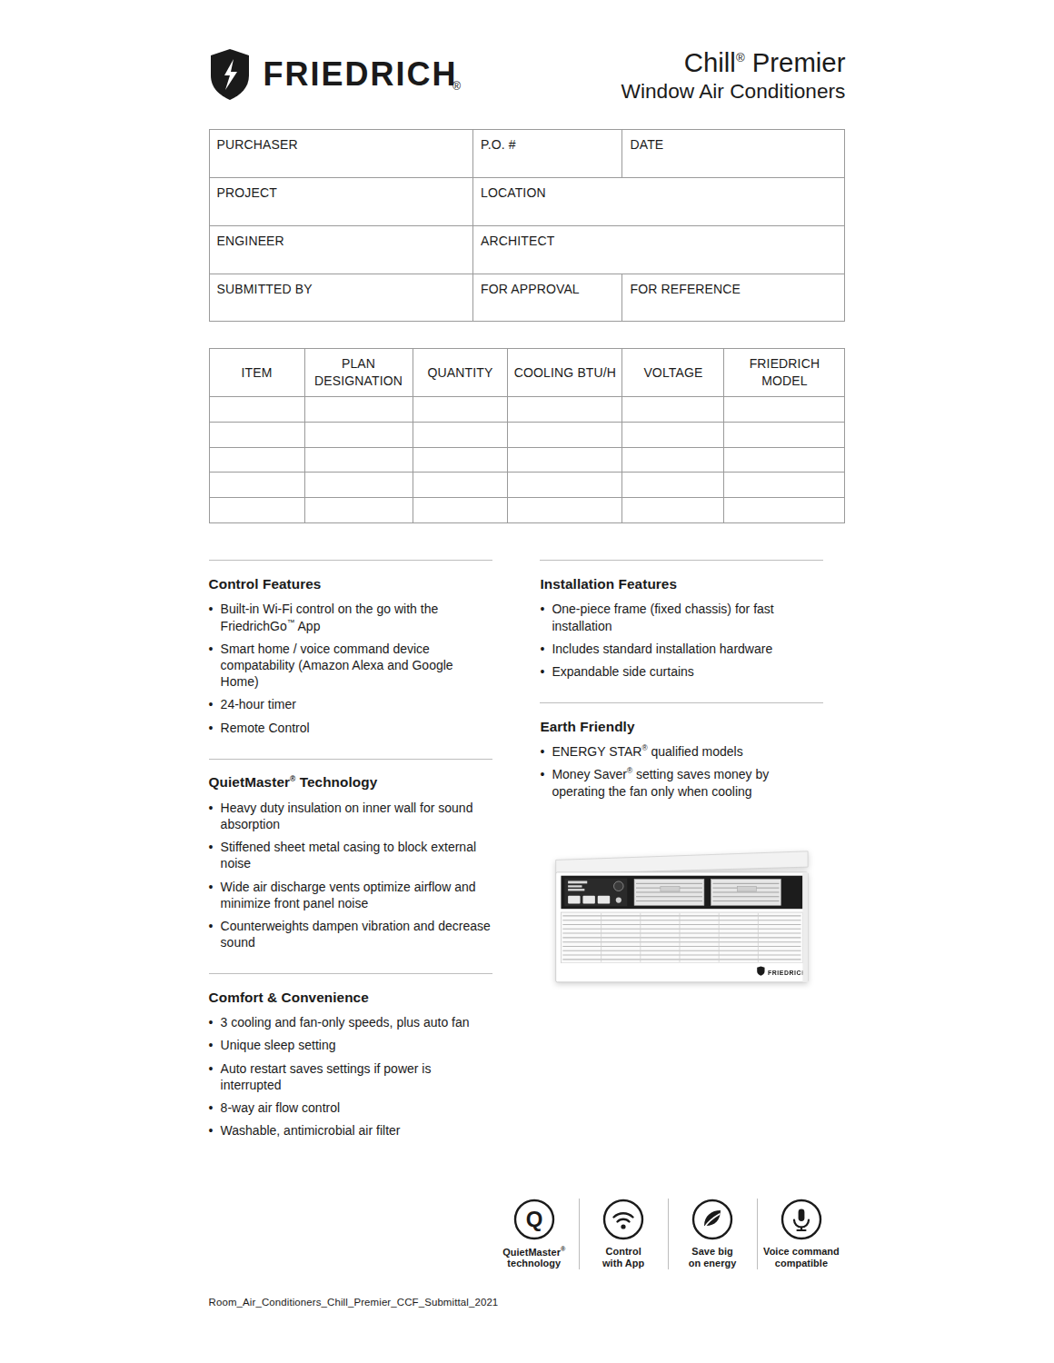FRIEDRICH®
Chill® Premier
Window Air Conditioners
| PURCHASER | P.O. # | DATE |
| PROJECT | LOCATION |
| ENGINEER | ARCHITECT |
| SUBMITTED BY | FOR APPROVAL | FOR REFERENCE |
| ITEM | PLAN DESIGNATION | QUANTITY | COOLING BTU/H | VOLTAGE | FRIEDRICH MODEL |
| --- | --- | --- | --- | --- | --- |
Control Features
Built-in Wi-Fi control on the go with the FriedrichGo™ App
Smart home / voice command device compatability (Amazon Alexa and Google Home)
24-hour timer
Remote Control
QuietMaster® Technology
Heavy duty insulation on inner wall for sound absorption
Stiffened sheet metal casing to block external noise
Wide air discharge vents optimize airflow and minimize front panel noise
Counterweights dampen vibration and decrease sound
Comfort & Convenience
3 cooling and fan-only speeds, plus auto fan
Unique sleep setting
Auto restart saves settings if power is interrupted
8-way air flow control
Washable, antimicrobial air filter
Installation Features
One-piece frame (fixed chassis) for fast installation
Includes standard installation hardware
Expandable side curtains
Earth Friendly
ENERGY STAR® qualified models
Money Saver® setting saves money by operating the fan only when cooling
FRIEDRICH
Q
QuietMaster®
technology
Control
with App
Save big
on energy
Voice command
compatible
Room_Air_Conditioners_Chill_Premier_CCF_Submittal_2021